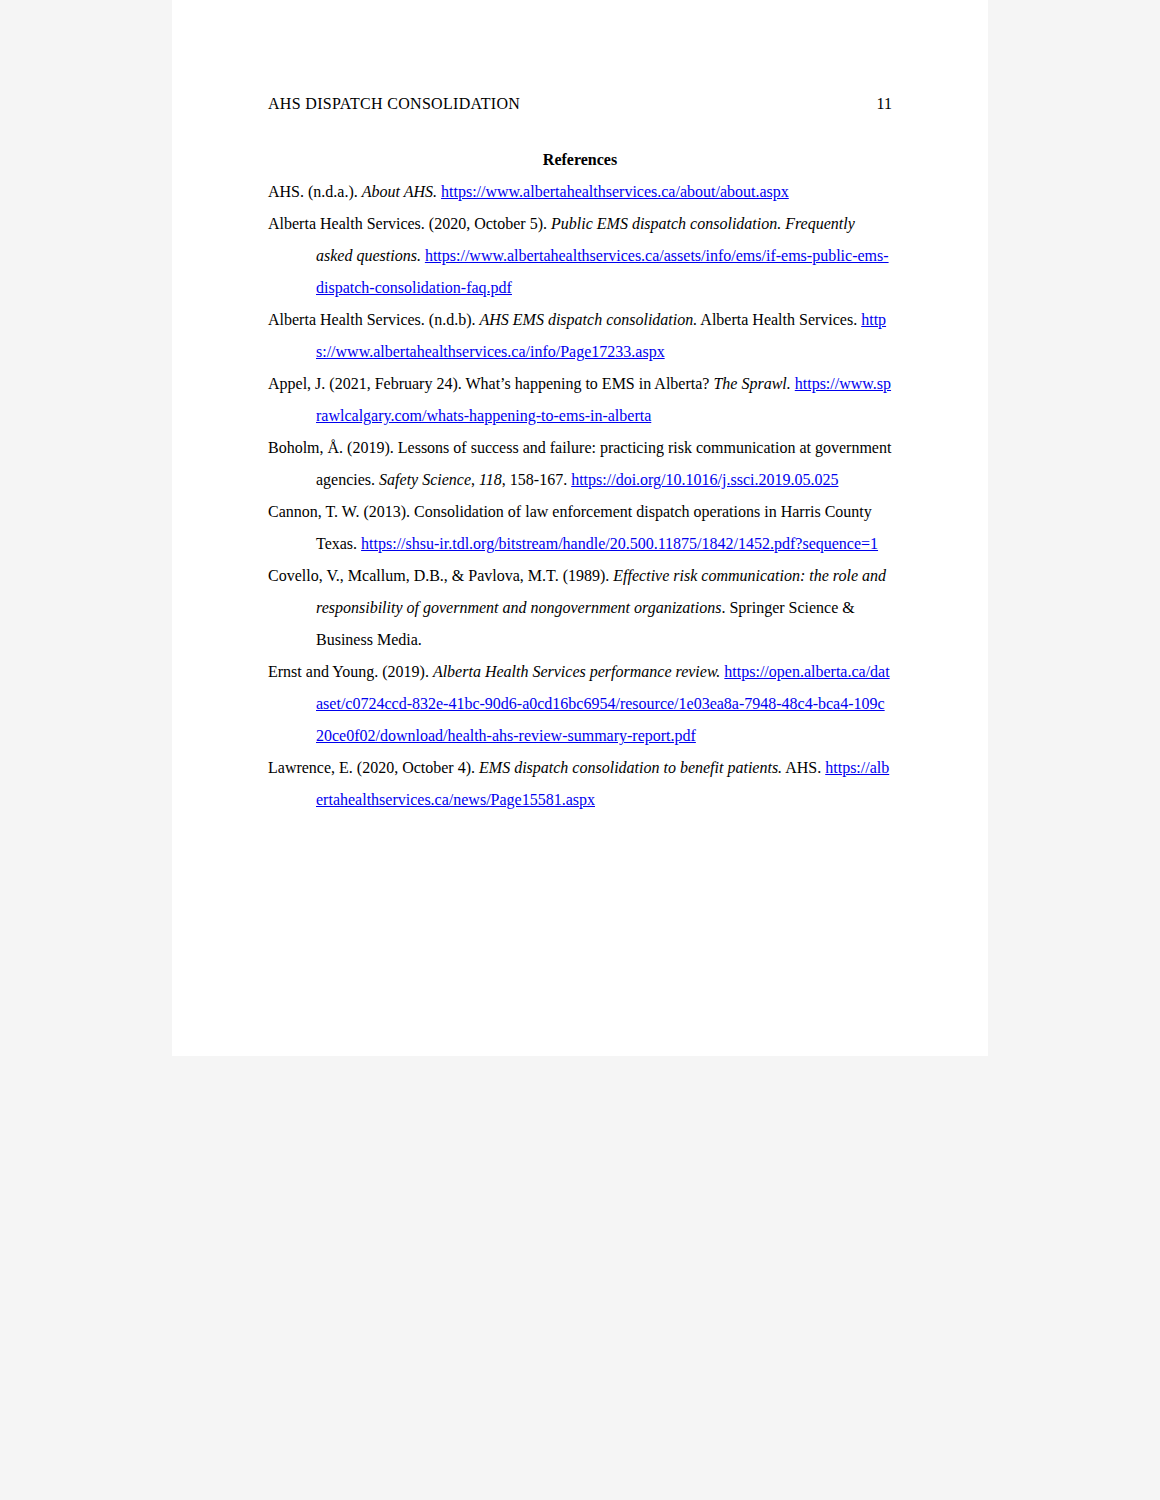AHS Dispatch Consolidation 11
References
AHS. (n.d.a.). About AHS. https://www.albertahealthservices.ca/about/about.aspx
Alberta Health Services. (2020, October 5). Public EMS dispatch consolidation. Frequently asked questions. https://www.albertahealthservices.ca/assets/info/ems/if-ems-public-ems-dispatch-consolidation-faq.pdf
Alberta Health Services. (n.d.b). AHS EMS dispatch consolidation. Alberta Health Services. https://www.albertahealthservices.ca/info/Page17233.aspx
Appel, J. (2021, February 24). What’s happening to EMS in Alberta? The Sprawl. https://www.sprawlcalgary.com/whats-happening-to-ems-in-alberta
Boholm, Å. (2019). Lessons of success and failure: practicing risk communication at government agencies. Safety Science, 118, 158-167. https://doi.org/10.1016/j.ssci.2019.05.025
Cannon, T. W. (2013). Consolidation of law enforcement dispatch operations in Harris County Texas. https://shsu-ir.tdl.org/bitstream/handle/20.500.11875/1842/1452.pdf?sequence=1
Covello, V., Mcallum, D.B., & Pavlova, M.T. (1989). Effective risk communication: the role and responsibility of government and nongovernment organizations. Springer Science & Business Media.
Ernst and Young. (2019). Alberta Health Services performance review. https://open.alberta.ca/dataset/c0724ccd-832e-41bc-90d6-a0cd16bc6954/resource/1e03ea8a-7948-48c4-bca4-109c20ce0f02/download/health-ahs-review-summary-report.pdf
Lawrence, E. (2020, October 4). EMS dispatch consolidation to benefit patients. AHS. https://albertahealthservices.ca/news/Page15581.aspx